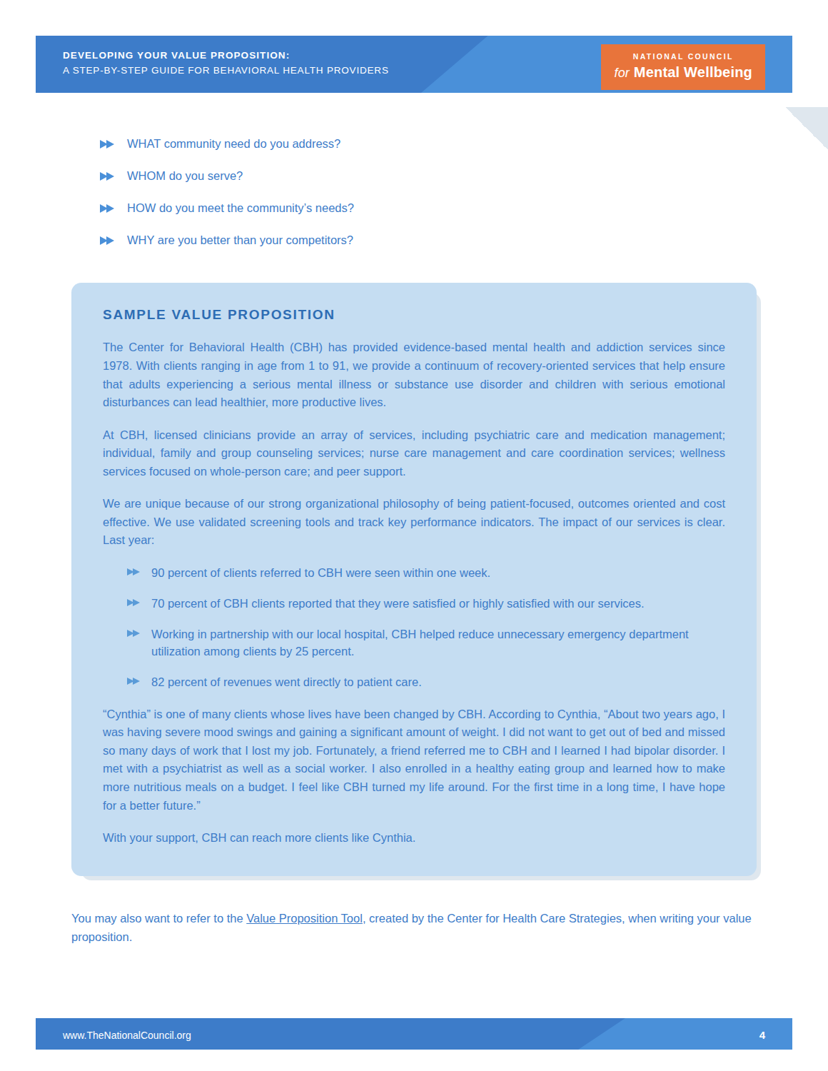DEVELOPING YOUR VALUE PROPOSITION:
A STEP-BY-STEP GUIDE FOR BEHAVIORAL HEALTH PROVIDERS
NATIONAL COUNCIL
for Mental Wellbeing
WHAT community need do you address?
WHOM do you serve?
HOW do you meet the community’s needs?
WHY are you better than your competitors?
Sample Value Proposition
The Center for Behavioral Health (CBH) has provided evidence-based mental health and addiction services since 1978. With clients ranging in age from 1 to 91, we provide a continuum of recovery-oriented services that help ensure that adults experiencing a serious mental illness or substance use disorder and children with serious emotional disturbances can lead healthier, more productive lives.
At CBH, licensed clinicians provide an array of services, including psychiatric care and medication management; individual, family and group counseling services; nurse care management and care coordination services; wellness services focused on whole-person care; and peer support.
We are unique because of our strong organizational philosophy of being patient-focused, outcomes oriented and cost effective. We use validated screening tools and track key performance indicators. The impact of our services is clear. Last year:
90 percent of clients referred to CBH were seen within one week.
70 percent of CBH clients reported that they were satisfied or highly satisfied with our services.
Working in partnership with our local hospital, CBH helped reduce unnecessary emergency department utilization among clients by 25 percent.
82 percent of revenues went directly to patient care.
“Cynthia” is one of many clients whose lives have been changed by CBH. According to Cynthia, “About two years ago, I was having severe mood swings and gaining a significant amount of weight. I did not want to get out of bed and missed so many days of work that I lost my job. Fortunately, a friend referred me to CBH and I learned I had bipolar disorder. I met with a psychiatrist as well as a social worker. I also enrolled in a healthy eating group and learned how to make more nutritious meals on a budget. I feel like CBH turned my life around. For the first time in a long time, I have hope for a better future.”
With your support, CBH can reach more clients like Cynthia.
You may also want to refer to the Value Proposition Tool, created by the Center for Health Care Strategies, when writing your value proposition.
www.TheNationalCouncil.org
4